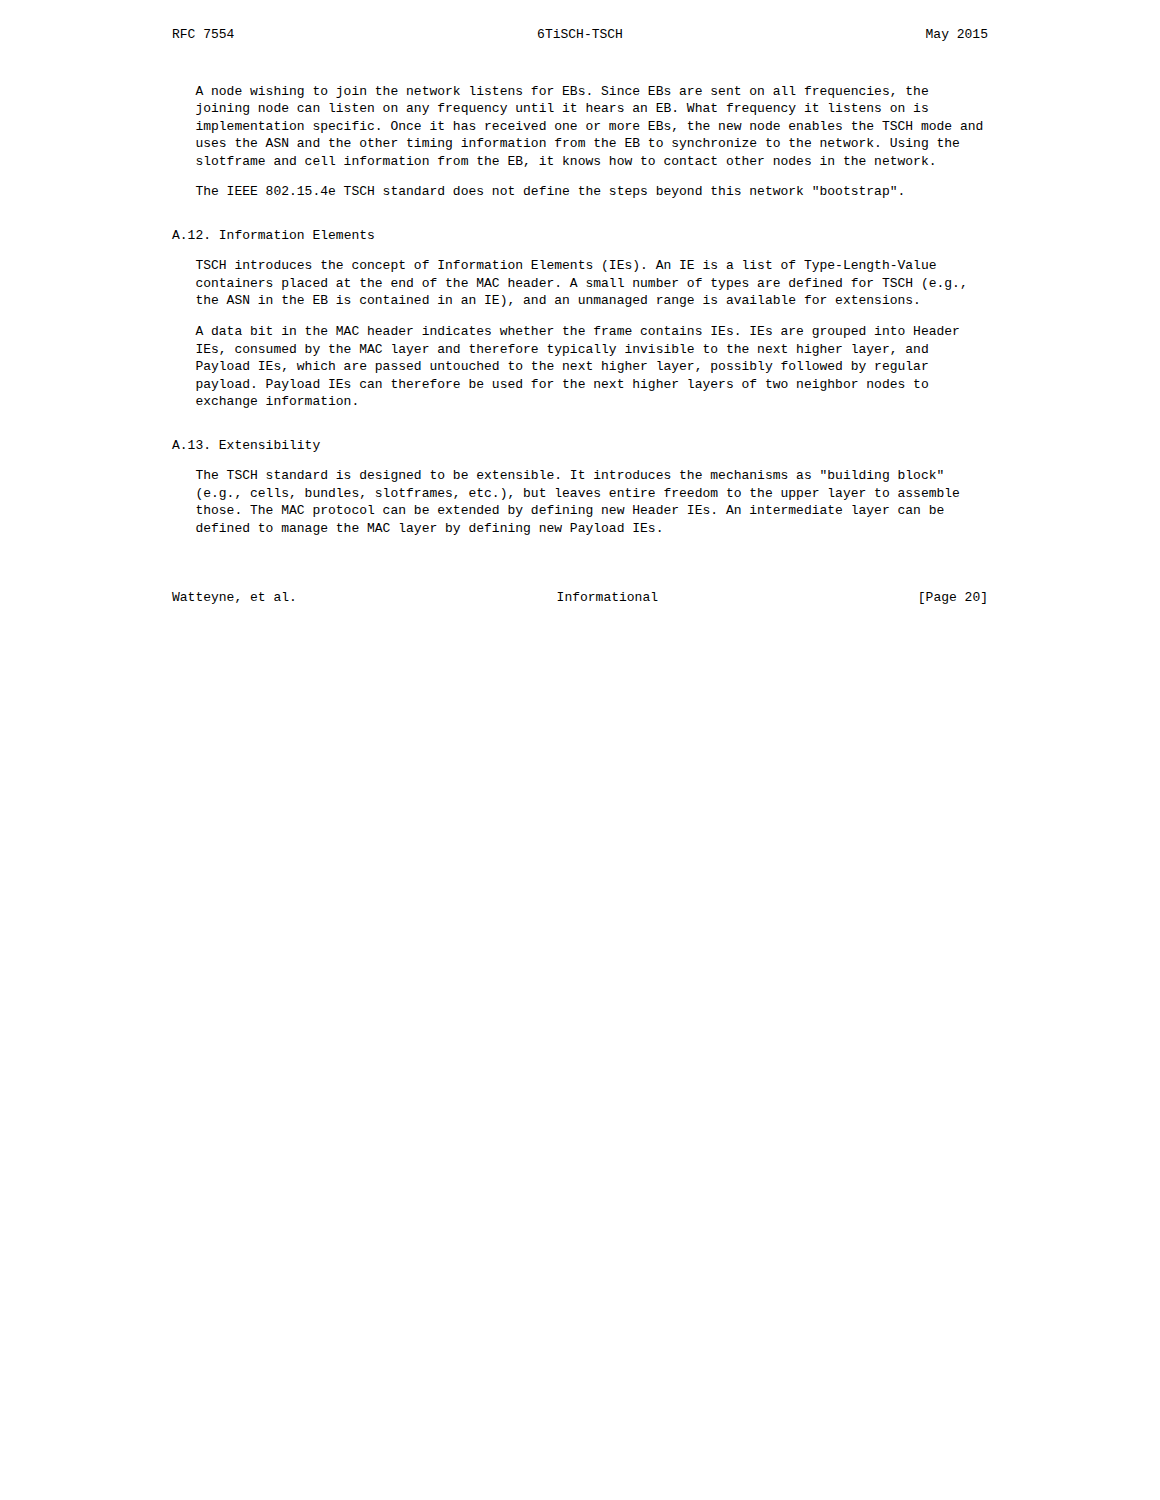RFC 7554 6TiSCH-TSCH May 2015
A node wishing to join the network listens for EBs. Since EBs are sent on all frequencies, the joining node can listen on any frequency until it hears an EB. What frequency it listens on is implementation specific. Once it has received one or more EBs, the new node enables the TSCH mode and uses the ASN and the other timing information from the EB to synchronize to the network. Using the slotframe and cell information from the EB, it knows how to contact other nodes in the network.
The IEEE 802.15.4e TSCH standard does not define the steps beyond this network "bootstrap".
A.12. Information Elements
TSCH introduces the concept of Information Elements (IEs). An IE is a list of Type-Length-Value containers placed at the end of the MAC header. A small number of types are defined for TSCH (e.g., the ASN in the EB is contained in an IE), and an unmanaged range is available for extensions.
A data bit in the MAC header indicates whether the frame contains IEs. IEs are grouped into Header IEs, consumed by the MAC layer and therefore typically invisible to the next higher layer, and Payload IEs, which are passed untouched to the next higher layer, possibly followed by regular payload. Payload IEs can therefore be used for the next higher layers of two neighbor nodes to exchange information.
A.13. Extensibility
The TSCH standard is designed to be extensible. It introduces the mechanisms as "building block" (e.g., cells, bundles, slotframes, etc.), but leaves entire freedom to the upper layer to assemble those. The MAC protocol can be extended by defining new Header IEs. An intermediate layer can be defined to manage the MAC layer by defining new Payload IEs.
Watteyne, et al. Informational [Page 20]